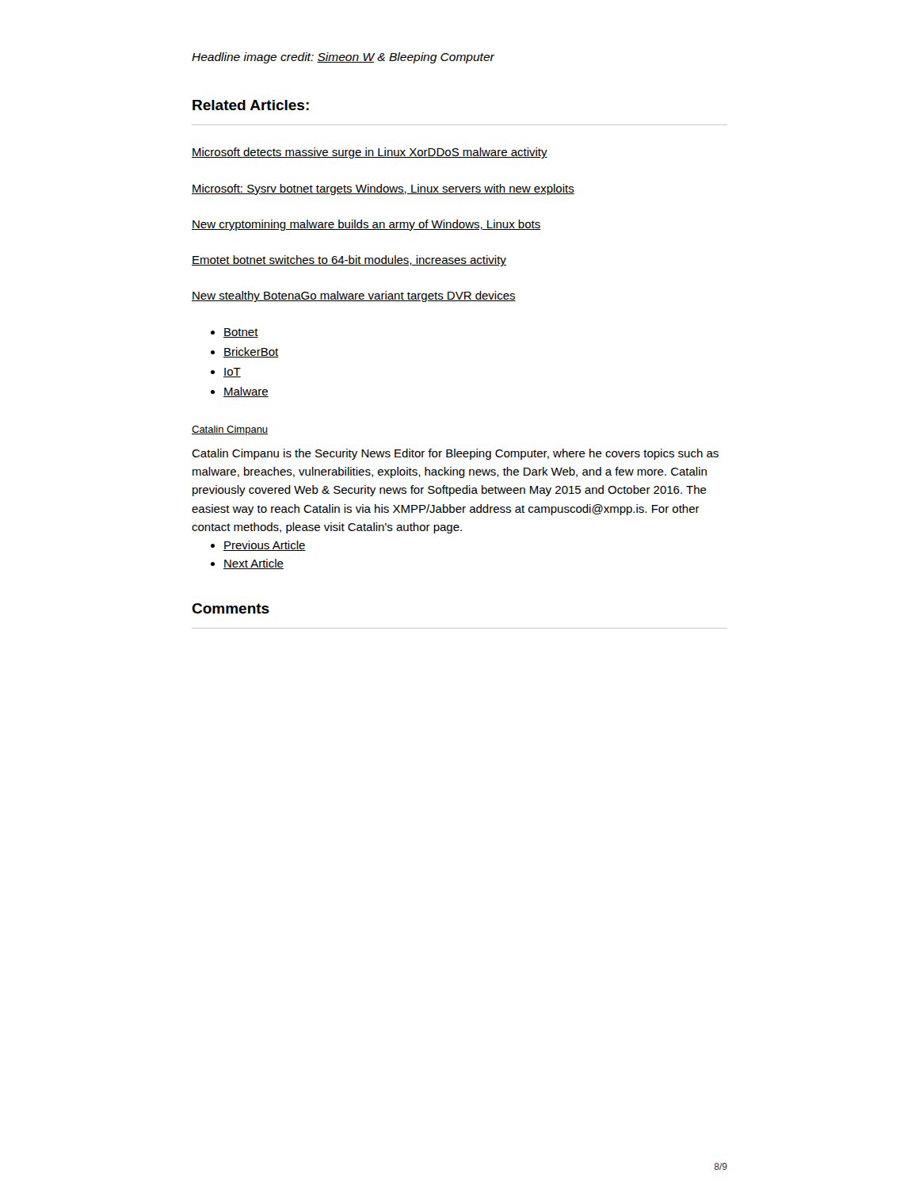Headline image credit: Simeon W & Bleeping Computer
Related Articles:
Microsoft detects massive surge in Linux XorDDoS malware activity
Microsoft: Sysrv botnet targets Windows, Linux servers with new exploits
New cryptomining malware builds an army of Windows, Linux bots
Emotet botnet switches to 64-bit modules, increases activity
New stealthy BotenaGo malware variant targets DVR devices
Botnet
BrickerBot
IoT
Malware
Catalin Cimpanu
Catalin Cimpanu is the Security News Editor for Bleeping Computer, where he covers topics such as malware, breaches, vulnerabilities, exploits, hacking news, the Dark Web, and a few more. Catalin previously covered Web & Security news for Softpedia between May 2015 and October 2016. The easiest way to reach Catalin is via his XMPP/Jabber address at campuscodi@xmpp.is. For other contact methods, please visit Catalin's author page.
Previous Article
Next Article
Comments
8/9